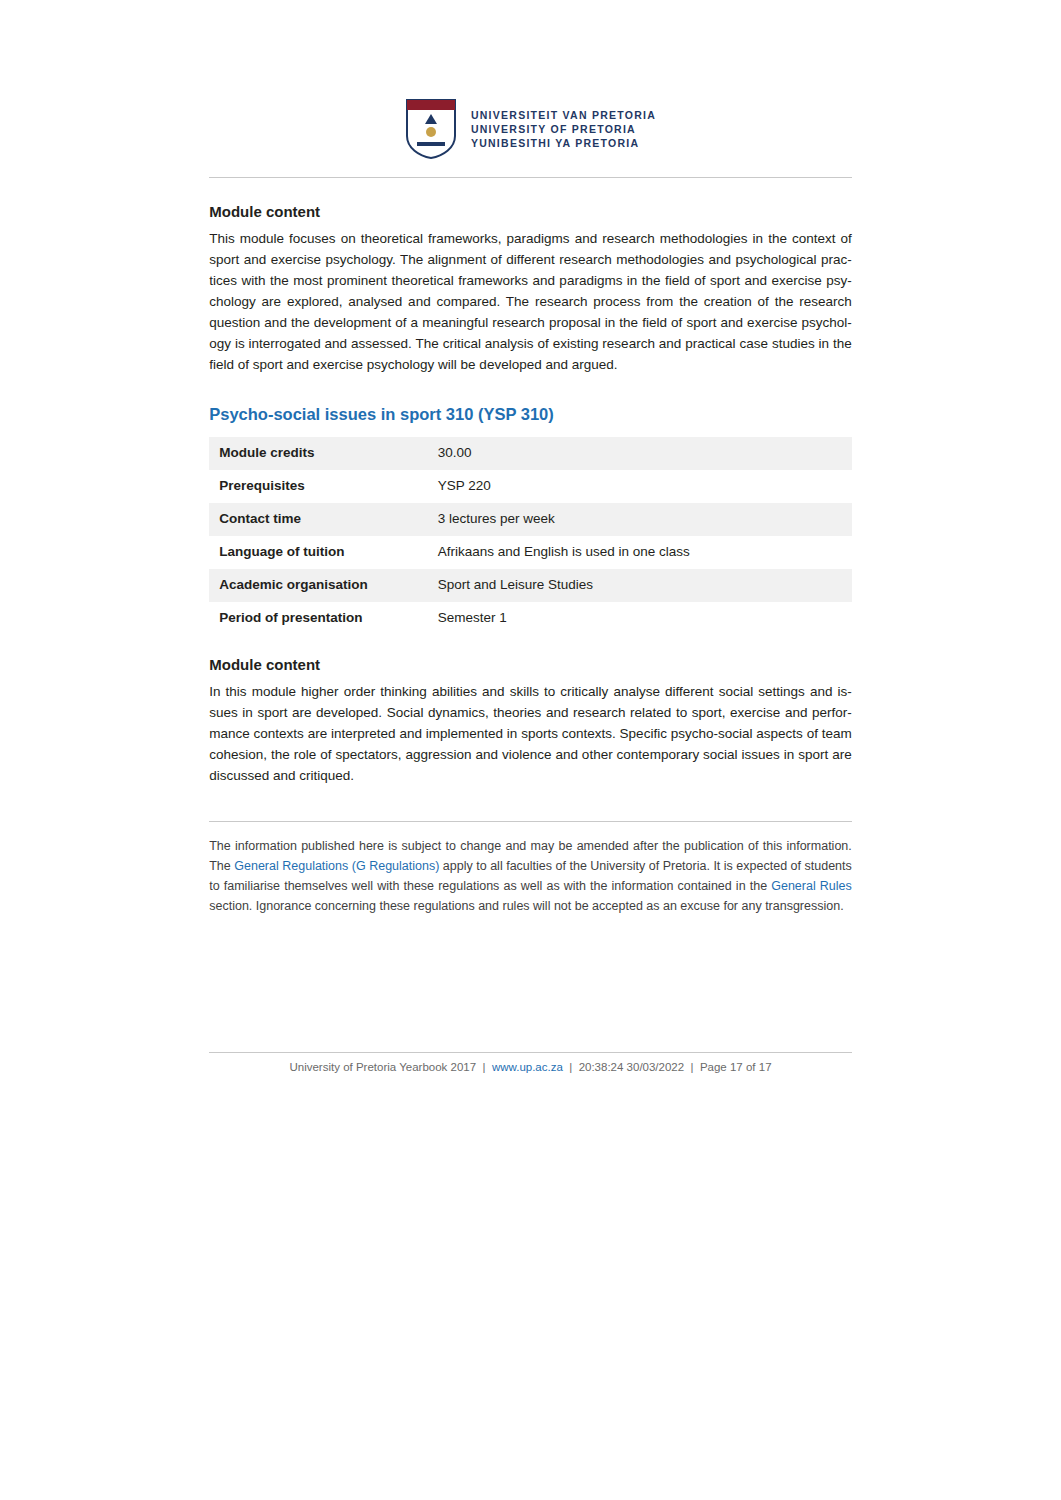Universiteit van Pretoria University of Pretoria Yunibesithi ya Pretoria
Module content
This module focuses on theoretical frameworks, paradigms and research methodologies in the context of sport and exercise psychology. The alignment of different research methodologies and psychological practices with the most prominent theoretical frameworks and paradigms in the field of sport and exercise psychology are explored, analysed and compared. The research process from the creation of the research question and the development of a meaningful research proposal in the field of sport and exercise psychology is interrogated and assessed. The critical analysis of existing research and practical case studies in the field of sport and exercise psychology will be developed and argued.
Psycho-social issues in sport 310 (YSP 310)
| Module credits | 30.00 |
| Prerequisites | YSP 220 |
| Contact time | 3 lectures per week |
| Language of tuition | Afrikaans and English is used in one class |
| Academic organisation | Sport and Leisure Studies |
| Period of presentation | Semester 1 |
Module content
In this module higher order thinking abilities and skills to critically analyse different social settings and issues in sport are developed. Social dynamics, theories and research related to sport, exercise and performance contexts are interpreted and implemented in sports contexts. Specific psycho-social aspects of team cohesion, the role of spectators, aggression and violence and other contemporary social issues in sport are discussed and critiqued.
The information published here is subject to change and may be amended after the publication of this information. The General Regulations (G Regulations) apply to all faculties of the University of Pretoria. It is expected of students to familiarise themselves well with these regulations as well as with the information contained in the General Rules section. Ignorance concerning these regulations and rules will not be accepted as an excuse for any transgression.
University of Pretoria Yearbook 2017 | www.up.ac.za | 20:38:24 30/03/2022 | Page 17 of 17